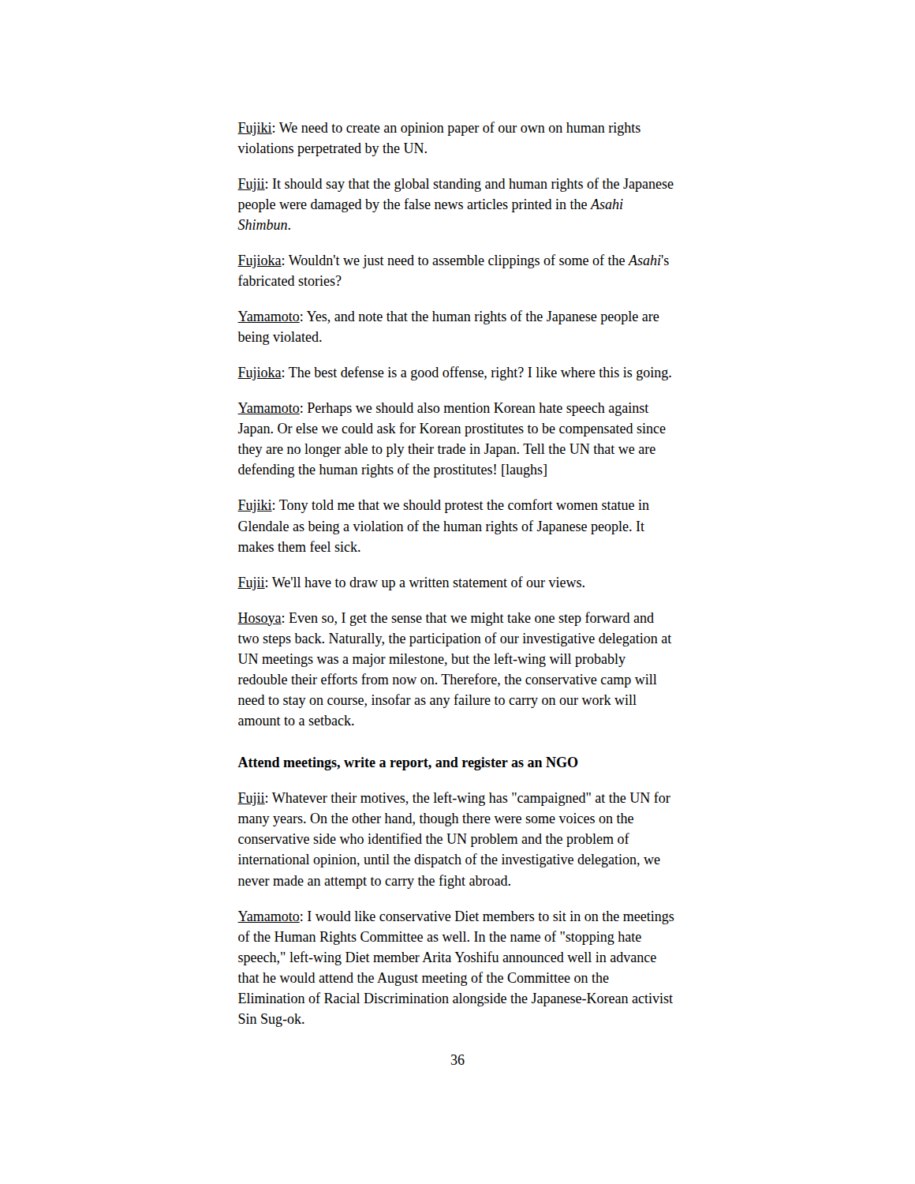Fujiki: We need to create an opinion paper of our own on human rights violations perpetrated by the UN.
Fujii: It should say that the global standing and human rights of the Japanese people were damaged by the false news articles printed in the Asahi Shimbun.
Fujioka: Wouldn't we just need to assemble clippings of some of the Asahi's fabricated stories?
Yamamoto: Yes, and note that the human rights of the Japanese people are being violated.
Fujioka: The best defense is a good offense, right? I like where this is going.
Yamamoto: Perhaps we should also mention Korean hate speech against Japan. Or else we could ask for Korean prostitutes to be compensated since they are no longer able to ply their trade in Japan. Tell the UN that we are defending the human rights of the prostitutes! [laughs]
Fujiki: Tony told me that we should protest the comfort women statue in Glendale as being a violation of the human rights of Japanese people. It makes them feel sick.
Fujii: We'll have to draw up a written statement of our views.
Hosoya: Even so, I get the sense that we might take one step forward and two steps back. Naturally, the participation of our investigative delegation at UN meetings was a major milestone, but the left-wing will probably redouble their efforts from now on. Therefore, the conservative camp will need to stay on course, insofar as any failure to carry on our work will amount to a setback.
Attend meetings, write a report, and register as an NGO
Fujii: Whatever their motives, the left-wing has "campaigned" at the UN for many years. On the other hand, though there were some voices on the conservative side who identified the UN problem and the problem of international opinion, until the dispatch of the investigative delegation, we never made an attempt to carry the fight abroad.
Yamamoto: I would like conservative Diet members to sit in on the meetings of the Human Rights Committee as well. In the name of "stopping hate speech," left-wing Diet member Arita Yoshifu announced well in advance that he would attend the August meeting of the Committee on the Elimination of Racial Discrimination alongside the Japanese-Korean activist Sin Sug-ok.
36